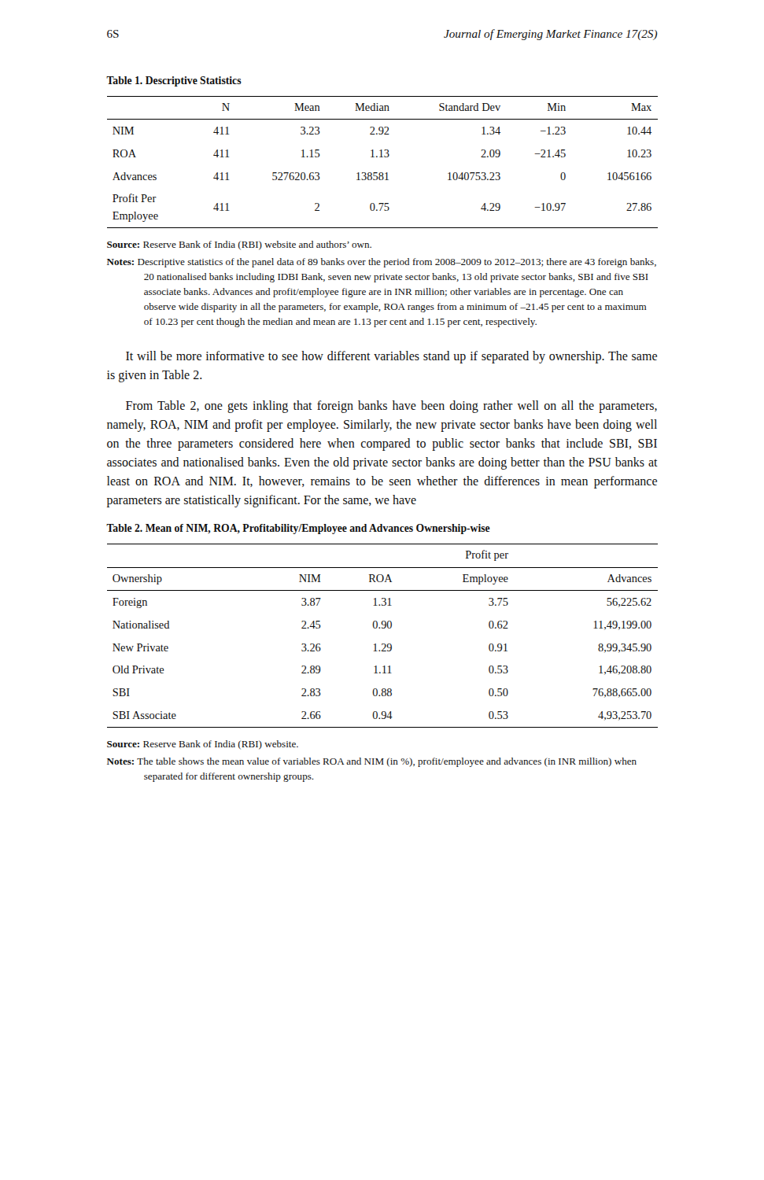6S Journal of Emerging Market Finance 17(2S)
Table 1. Descriptive Statistics
| | N | Mean | Median | Standard Dev | Min | Max |
| --- | --- | --- | --- | --- | --- | --- |
| NIM | 411 | 3.23 | 2.92 | 1.34 | −1.23 | 10.44 |
| ROA | 411 | 1.15 | 1.13 | 2.09 | −21.45 | 10.23 |
| Advances | 411 | 527620.63 | 138581 | 1040753.23 | 0 | 10456166 |
| Profit Per Employee | 411 | 2 | 0.75 | 4.29 | −10.97 | 27.86 |
Source: Reserve Bank of India (RBI) website and authors’ own.
Notes: Descriptive statistics of the panel data of 89 banks over the period from 2008–2009 to 2012–2013; there are 43 foreign banks, 20 nationalised banks including IDBI Bank, seven new private sector banks, 13 old private sector banks, SBI and five SBI associate banks. Advances and profit/employee figure are in INR million; other variables are in percentage. One can observe wide disparity in all the parameters, for example, ROA ranges from a minimum of –21.45 per cent to a maximum of 10.23 per cent though the median and mean are 1.13 per cent and 1.15 per cent, respectively.
It will be more informative to see how different variables stand up if separated by ownership. The same is given in Table 2.
From Table 2, one gets inkling that foreign banks have been doing rather well on all the parameters, namely, ROA, NIM and profit per employee. Similarly, the new private sector banks have been doing well on the three parameters considered here when compared to public sector banks that include SBI, SBI associates and nationalised banks. Even the old private sector banks are doing better than the PSU banks at least on ROA and NIM. It, however, remains to be seen whether the differences in mean performance parameters are statistically significant. For the same, we have
Table 2. Mean of NIM, ROA, Profitability/Employee and Advances Ownership-wise
| | | | Profit per | |
| --- | --- | --- | --- | --- |
| Ownership | NIM | ROA | Employee | Advances |
| Foreign | 3.87 | 1.31 | 3.75 | 56,225.62 |
| Nationalised | 2.45 | 0.90 | 0.62 | 11,49,199.00 |
| New Private | 3.26 | 1.29 | 0.91 | 8,99,345.90 |
| Old Private | 2.89 | 1.11 | 0.53 | 1,46,208.80 |
| SBI | 2.83 | 0.88 | 0.50 | 76,88,665.00 |
| SBI Associate | 2.66 | 0.94 | 0.53 | 4,93,253.70 |
Source: Reserve Bank of India (RBI) website.
Notes: The table shows the mean value of variables ROA and NIM (in %), profit/employee and advances (in INR million) when separated for different ownership groups.